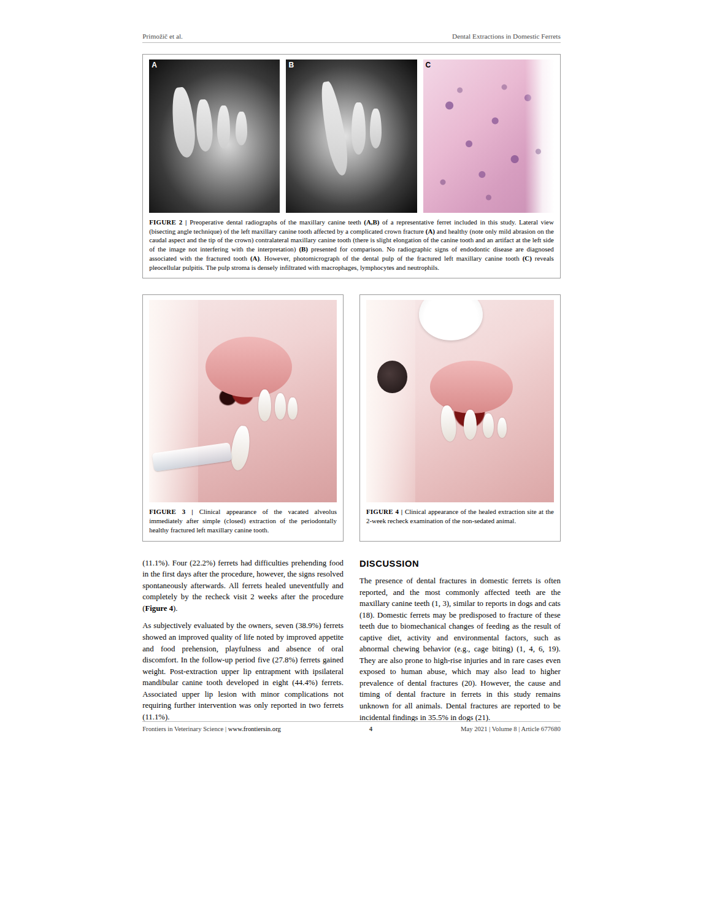Primožič et al.
Dental Extractions in Domestic Ferrets
A
B
C
FIGURE 2 | Preoperative dental radiographs of the maxillary canine teeth (A,B) of a representative ferret included in this study. Lateral view (bisecting angle technique) of the left maxillary canine tooth affected by a complicated crown fracture (A) and healthy (note only mild abrasion on the caudal aspect and the tip of the crown) contralateral maxillary canine tooth (there is slight elongation of the canine tooth and an artifact at the left side of the image not interfering with the interpretation) (B) presented for comparison. No radiographic signs of endodontic disease are diagnosed associated with the fractured tooth (A). However, photomicrograph of the dental pulp of the fractured left maxillary canine tooth (C) reveals pleocellular pulpitis. The pulp stroma is densely infiltrated with macrophages, lymphocytes and neutrophils.
FIGURE 3 | Clinical appearance of the vacated alveolus immediately after simple (closed) extraction of the periodontally healthy fractured left maxillary canine tooth.
FIGURE 4 | Clinical appearance of the healed extraction site at the 2-week recheck examination of the non-sedated animal.
(11.1%). Four (22.2%) ferrets had difficulties prehending food in the first days after the procedure, however, the signs resolved spontaneously afterwards. All ferrets healed uneventfully and completely by the recheck visit 2 weeks after the procedure (Figure 4).
As subjectively evaluated by the owners, seven (38.9%) ferrets showed an improved quality of life noted by improved appetite and food prehension, playfulness and absence of oral discomfort. In the follow-up period five (27.8%) ferrets gained weight. Post-extraction upper lip entrapment with ipsilateral mandibular canine tooth developed in eight (44.4%) ferrets. Associated upper lip lesion with minor complications not requiring further intervention was only reported in two ferrets (11.1%).
DISCUSSION
The presence of dental fractures in domestic ferrets is often reported, and the most commonly affected teeth are the maxillary canine teeth (1, 3), similar to reports in dogs and cats (18). Domestic ferrets may be predisposed to fracture of these teeth due to biomechanical changes of feeding as the result of captive diet, activity and environmental factors, such as abnormal chewing behavior (e.g., cage biting) (1, 4, 6, 19). They are also prone to high-rise injuries and in rare cases even exposed to human abuse, which may also lead to higher prevalence of dental fractures (20). However, the cause and timing of dental fracture in ferrets in this study remains unknown for all animals. Dental fractures are reported to be incidental findings in 35.5% in dogs (21).
Frontiers in Veterinary Science | www.frontiersin.org
4
May 2021 | Volume 8 | Article 677680